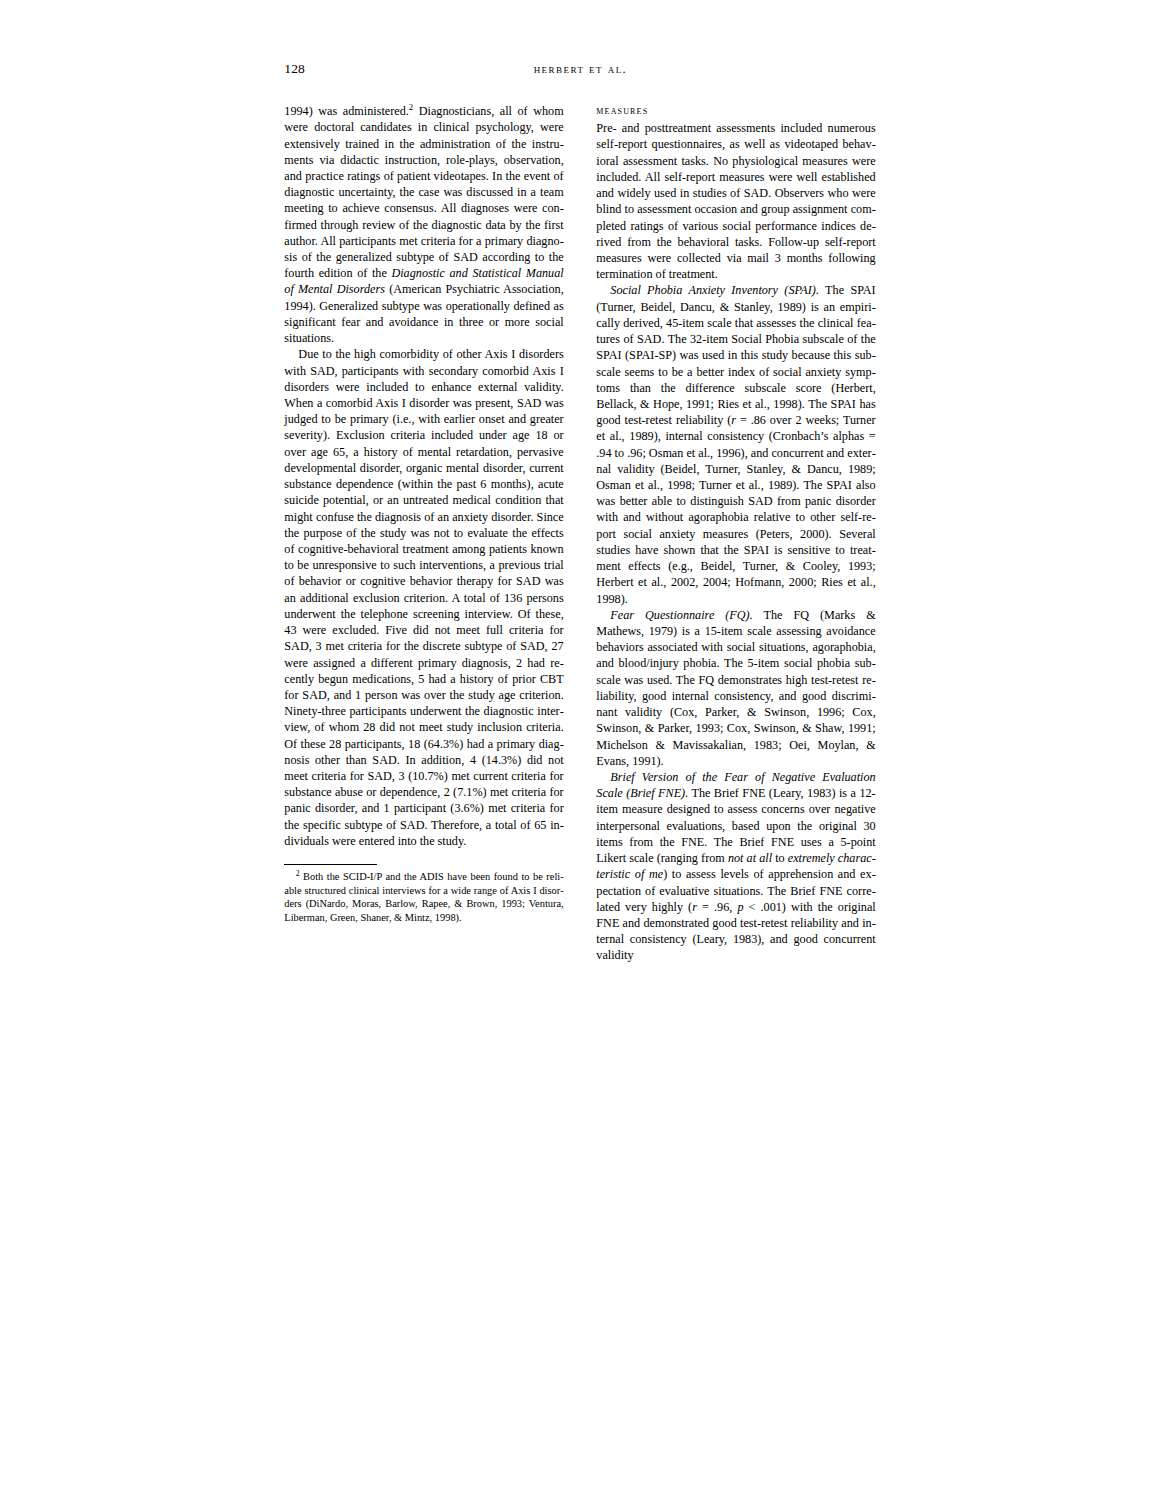128
herbert et al.
1994) was administered.2 Diagnosticians, all of whom were doctoral candidates in clinical psychology, were extensively trained in the administration of the instruments via didactic instruction, role-plays, observation, and practice ratings of patient videotapes. In the event of diagnostic uncertainty, the case was discussed in a team meeting to achieve consensus. All diagnoses were confirmed through review of the diagnostic data by the first author. All participants met criteria for a primary diagnosis of the generalized subtype of SAD according to the fourth edition of the Diagnostic and Statistical Manual of Mental Disorders (American Psychiatric Association, 1994). Generalized subtype was operationally defined as significant fear and avoidance in three or more social situations.
Due to the high comorbidity of other Axis I disorders with SAD, participants with secondary comorbid Axis I disorders were included to enhance external validity. When a comorbid Axis I disorder was present, SAD was judged to be primary (i.e., with earlier onset and greater severity). Exclusion criteria included under age 18 or over age 65, a history of mental retardation, pervasive developmental disorder, organic mental disorder, current substance dependence (within the past 6 months), acute suicide potential, or an untreated medical condition that might confuse the diagnosis of an anxiety disorder. Since the purpose of the study was not to evaluate the effects of cognitive-behavioral treatment among patients known to be unresponsive to such interventions, a previous trial of behavior or cognitive behavior therapy for SAD was an additional exclusion criterion. A total of 136 persons underwent the telephone screening interview. Of these, 43 were excluded. Five did not meet full criteria for SAD, 3 met criteria for the discrete subtype of SAD, 27 were assigned a different primary diagnosis, 2 had recently begun medications, 5 had a history of prior CBT for SAD, and 1 person was over the study age criterion. Ninety-three participants underwent the diagnostic interview, of whom 28 did not meet study inclusion criteria. Of these 28 participants, 18 (64.3%) had a primary diagnosis other than SAD. In addition, 4 (14.3%) did not meet criteria for SAD, 3 (10.7%) met current criteria for substance abuse or dependence, 2 (7.1%) met criteria for panic disorder, and 1 participant (3.6%) met criteria for the specific subtype of SAD. Therefore, a total of 65 individuals were entered into the study.
2 Both the SCID-I/P and the ADIS have been found to be reliable structured clinical interviews for a wide range of Axis I disorders (DiNardo, Moras, Barlow, Rapee, & Brown, 1993; Ventura, Liberman, Green, Shaner, & Mintz, 1998).
measures
Pre- and posttreatment assessments included numerous self-report questionnaires, as well as videotaped behavioral assessment tasks. No physiological measures were included. All self-report measures were well established and widely used in studies of SAD. Observers who were blind to assessment occasion and group assignment completed ratings of various social performance indices derived from the behavioral tasks. Follow-up self-report measures were collected via mail 3 months following termination of treatment.
Social Phobia Anxiety Inventory (SPAI). The SPAI (Turner, Beidel, Dancu, & Stanley, 1989) is an empirically derived, 45-item scale that assesses the clinical features of SAD. The 32-item Social Phobia subscale of the SPAI (SPAI-SP) was used in this study because this subscale seems to be a better index of social anxiety symptoms than the difference subscale score (Herbert, Bellack, & Hope, 1991; Ries et al., 1998). The SPAI has good test-retest reliability (r = .86 over 2 weeks; Turner et al., 1989), internal consistency (Cronbach’s alphas = .94 to .96; Osman et al., 1996), and concurrent and external validity (Beidel, Turner, Stanley, & Dancu, 1989; Osman et al., 1998; Turner et al., 1989). The SPAI also was better able to distinguish SAD from panic disorder with and without agoraphobia relative to other self-report social anxiety measures (Peters, 2000). Several studies have shown that the SPAI is sensitive to treatment effects (e.g., Beidel, Turner, & Cooley, 1993; Herbert et al., 2002, 2004; Hofmann, 2000; Ries et al., 1998).
Fear Questionnaire (FQ). The FQ (Marks & Mathews, 1979) is a 15-item scale assessing avoidance behaviors associated with social situations, agoraphobia, and blood/injury phobia. The 5-item social phobia subscale was used. The FQ demonstrates high test-retest reliability, good internal consistency, and good discriminant validity (Cox, Parker, & Swinson, 1996; Cox, Swinson, & Parker, 1993; Cox, Swinson, & Shaw, 1991; Michelson & Mavissakalian, 1983; Oei, Moylan, & Evans, 1991).
Brief Version of the Fear of Negative Evaluation Scale (Brief FNE). The Brief FNE (Leary, 1983) is a 12-item measure designed to assess concerns over negative interpersonal evaluations, based upon the original 30 items from the FNE. The Brief FNE uses a 5-point Likert scale (ranging from not at all to extremely characteristic of me) to assess levels of apprehension and expectation of evaluative situations. The Brief FNE correlated very highly (r = .96, p < .001) with the original FNE and demonstrated good test-retest reliability and internal consistency (Leary, 1983), and good concurrent validity